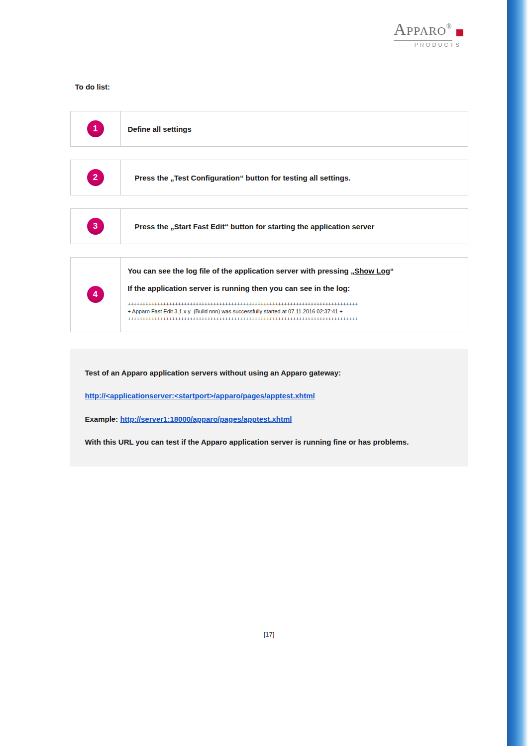Apparo® PRODUCTS
To do list:
| 1 | Define all settings |
| 2 | Press the „Test Configuration“ button for testing all settings. |
| 3 | Press the „ Start Fast Edit “ button for starting the application server |
| 4 | You can see the log file of the application server with pressing „ Show Log “ If the application server is running then you can see in the log: ++++++++++++++++++++++++++++++++++++++++++++++++++++++++++++++++++++++++++++++ + Apparo Fast Edit 3.1.x.y (Build nnn) was successfully started at 07.11.2016 02:37:41 + ++++++++++++++++++++++++++++++++++++++++++++++++++++++++++++++++++++++++++++++ |
Test of an Apparo application servers without using an Apparo gateway:
http://<applicationserver:<startport>/apparo/pages/apptest.xhtml
Example: http://server1:18000/apparo/pages/apptest.xhtml
With this URL you can test if the Apparo application server is running fine or has problems.
[17]